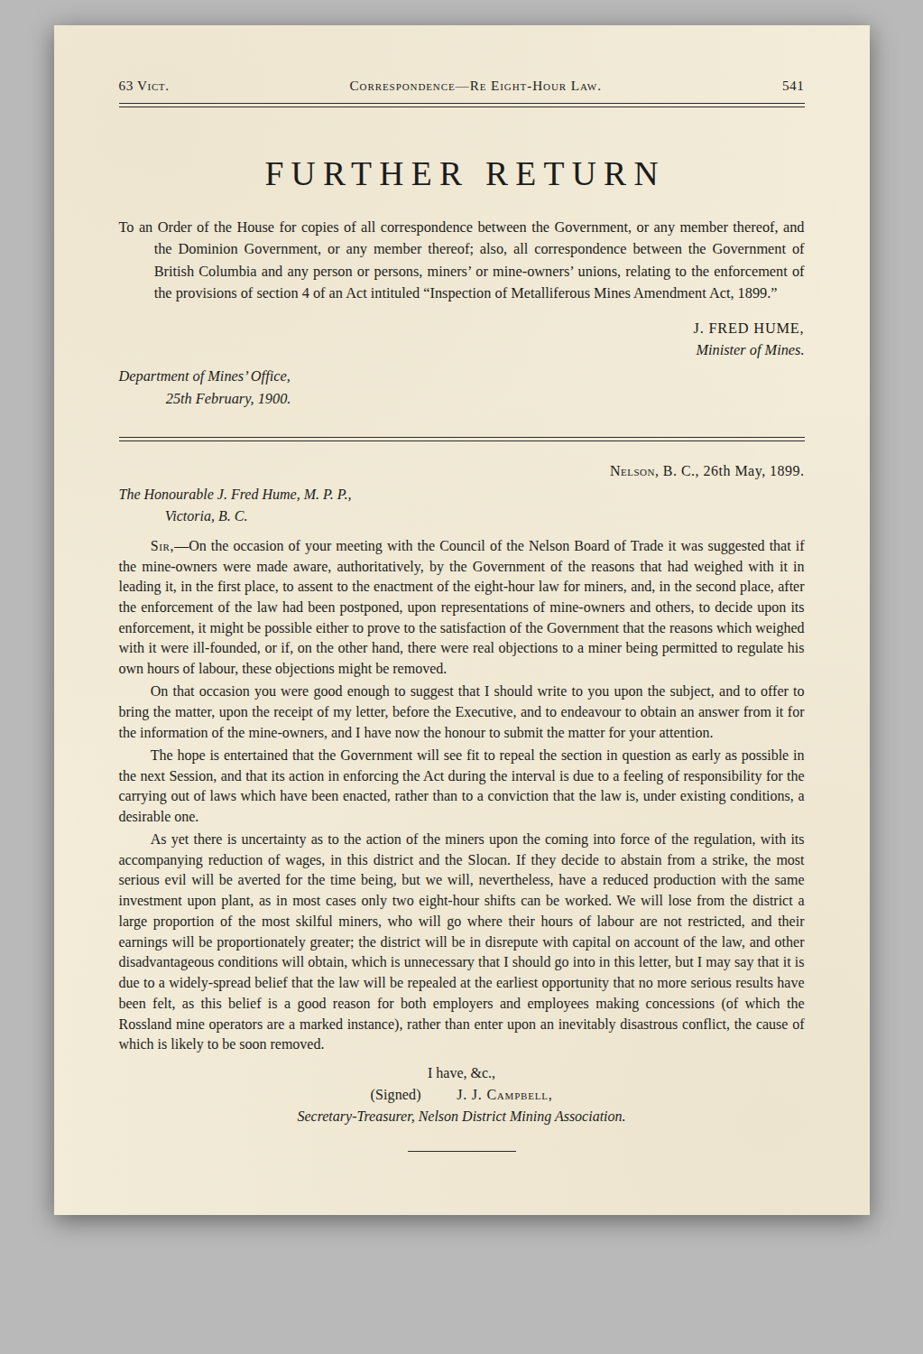63 Vict. Correspondence—Re Eight-Hour Law. 541
FURTHER RETURN
To an Order of the House for copies of all correspondence between the Government, or any member thereof, and the Dominion Government, or any member thereof; also, all correspondence between the Government of British Columbia and any person or persons, miners’ or mine-owners’ unions, relating to the enforcement of the provisions of section 4 of an Act intituled “Inspection of Metalliferous Mines Amendment Act, 1899.”
J. FRED HUME,
Minister of Mines.
Department of Mines’ Office, 25th February, 1900.
Nelson, B. C., 26th May, 1899.
The Honourable J. Fred Hume, M. P. P., Victoria, B. C.
Sir,—On the occasion of your meeting with the Council of the Nelson Board of Trade it was suggested that if the mine-owners were made aware, authoritatively, by the Government of the reasons that had weighed with it in leading it, in the first place, to assent to the enactment of the eight-hour law for miners, and, in the second place, after the enforcement of the law had been postponed, upon representations of mine-owners and others, to decide upon its enforcement, it might be possible either to prove to the satisfaction of the Government that the reasons which weighed with it were ill-founded, or if, on the other hand, there were real objections to a miner being permitted to regulate his own hours of labour, these objections might be removed.
On that occasion you were good enough to suggest that I should write to you upon the subject, and to offer to bring the matter, upon the receipt of my letter, before the Executive, and to endeavour to obtain an answer from it for the information of the mine-owners, and I have now the honour to submit the matter for your attention.
The hope is entertained that the Government will see fit to repeal the section in question as early as possible in the next Session, and that its action in enforcing the Act during the interval is due to a feeling of responsibility for the carrying out of laws which have been enacted, rather than to a conviction that the law is, under existing conditions, a desirable one.
As yet there is uncertainty as to the action of the miners upon the coming into force of the regulation, with its accompanying reduction of wages, in this district and the Slocan. If they decide to abstain from a strike, the most serious evil will be averted for the time being, but we will, nevertheless, have a reduced production with the same investment upon plant, as in most cases only two eight-hour shifts can be worked. We will lose from the district a large proportion of the most skilful miners, who will go where their hours of labour are not restricted, and their earnings will be proportionately greater; the district will be in disrepute with capital on account of the law, and other disadvantageous conditions will obtain, which is unnecessary that I should go into in this letter, but I may say that it is due to a widely-spread belief that the law will be repealed at the earliest opportunity that no more serious results have been felt, as this belief is a good reason for both employers and employees making concessions (of which the Rossland mine operators are a marked instance), rather than enter upon an inevitably disastrous conflict, the cause of which is likely to be soon removed.
I have, &c., (Signed) J. J. Campbell, Secretary-Treasurer, Nelson District Mining Association.